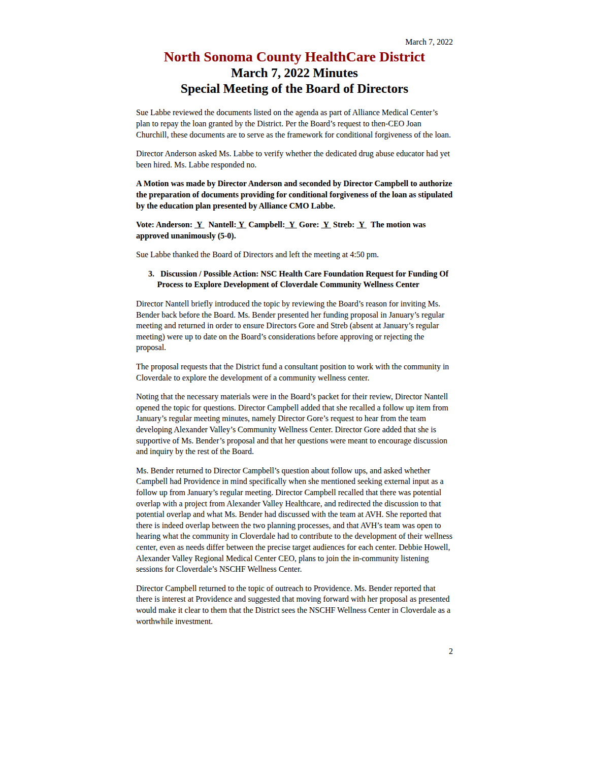March 7, 2022
North Sonoma County HealthCare District
March 7, 2022 Minutes
Special Meeting of the Board of Directors
Sue Labbe reviewed the documents listed on the agenda as part of Alliance Medical Center’s plan to repay the loan granted by the District. Per the Board’s request to then-CEO Joan Churchill, these documents are to serve as the framework for conditional forgiveness of the loan.
Director Anderson asked Ms. Labbe to verify whether the dedicated drug abuse educator had yet been hired. Ms. Labbe responded no.
A Motion was made by Director Anderson and seconded by Director Campbell to authorize the preparation of documents providing for conditional forgiveness of the loan as stipulated by the education plan presented by Alliance CMO Labbe.
Vote: Anderson: Y Nantell: Y Campbell: Y Gore: Y Streb: Y The motion was approved unanimously (5-0).
Sue Labbe thanked the Board of Directors and left the meeting at 4:50 pm.
3. Discussion / Possible Action: NSC Health Care Foundation Request for Funding Of Process to Explore Development of Cloverdale Community Wellness Center
Director Nantell briefly introduced the topic by reviewing the Board’s reason for inviting Ms. Bender back before the Board. Ms. Bender presented her funding proposal in January’s regular meeting and returned in order to ensure Directors Gore and Streb (absent at January’s regular meeting) were up to date on the Board’s considerations before approving or rejecting the proposal.
The proposal requests that the District fund a consultant position to work with the community in Cloverdale to explore the development of a community wellness center.
Noting that the necessary materials were in the Board’s packet for their review, Director Nantell opened the topic for questions. Director Campbell added that she recalled a follow up item from January’s regular meeting minutes, namely Director Gore’s request to hear from the team developing Alexander Valley’s Community Wellness Center. Director Gore added that she is supportive of Ms. Bender’s proposal and that her questions were meant to encourage discussion and inquiry by the rest of the Board.
Ms. Bender returned to Director Campbell’s question about follow ups, and asked whether Campbell had Providence in mind specifically when she mentioned seeking external input as a follow up from January’s regular meeting. Director Campbell recalled that there was potential overlap with a project from Alexander Valley Healthcare, and redirected the discussion to that potential overlap and what Ms. Bender had discussed with the team at AVH. She reported that there is indeed overlap between the two planning processes, and that AVH’s team was open to hearing what the community in Cloverdale had to contribute to the development of their wellness center, even as needs differ between the precise target audiences for each center. Debbie Howell, Alexander Valley Regional Medical Center CEO, plans to join the in-community listening sessions for Cloverdale’s NSCHF Wellness Center.
Director Campbell returned to the topic of outreach to Providence. Ms. Bender reported that there is interest at Providence and suggested that moving forward with her proposal as presented would make it clear to them that the District sees the NSCHF Wellness Center in Cloverdale as a worthwhile investment.
2